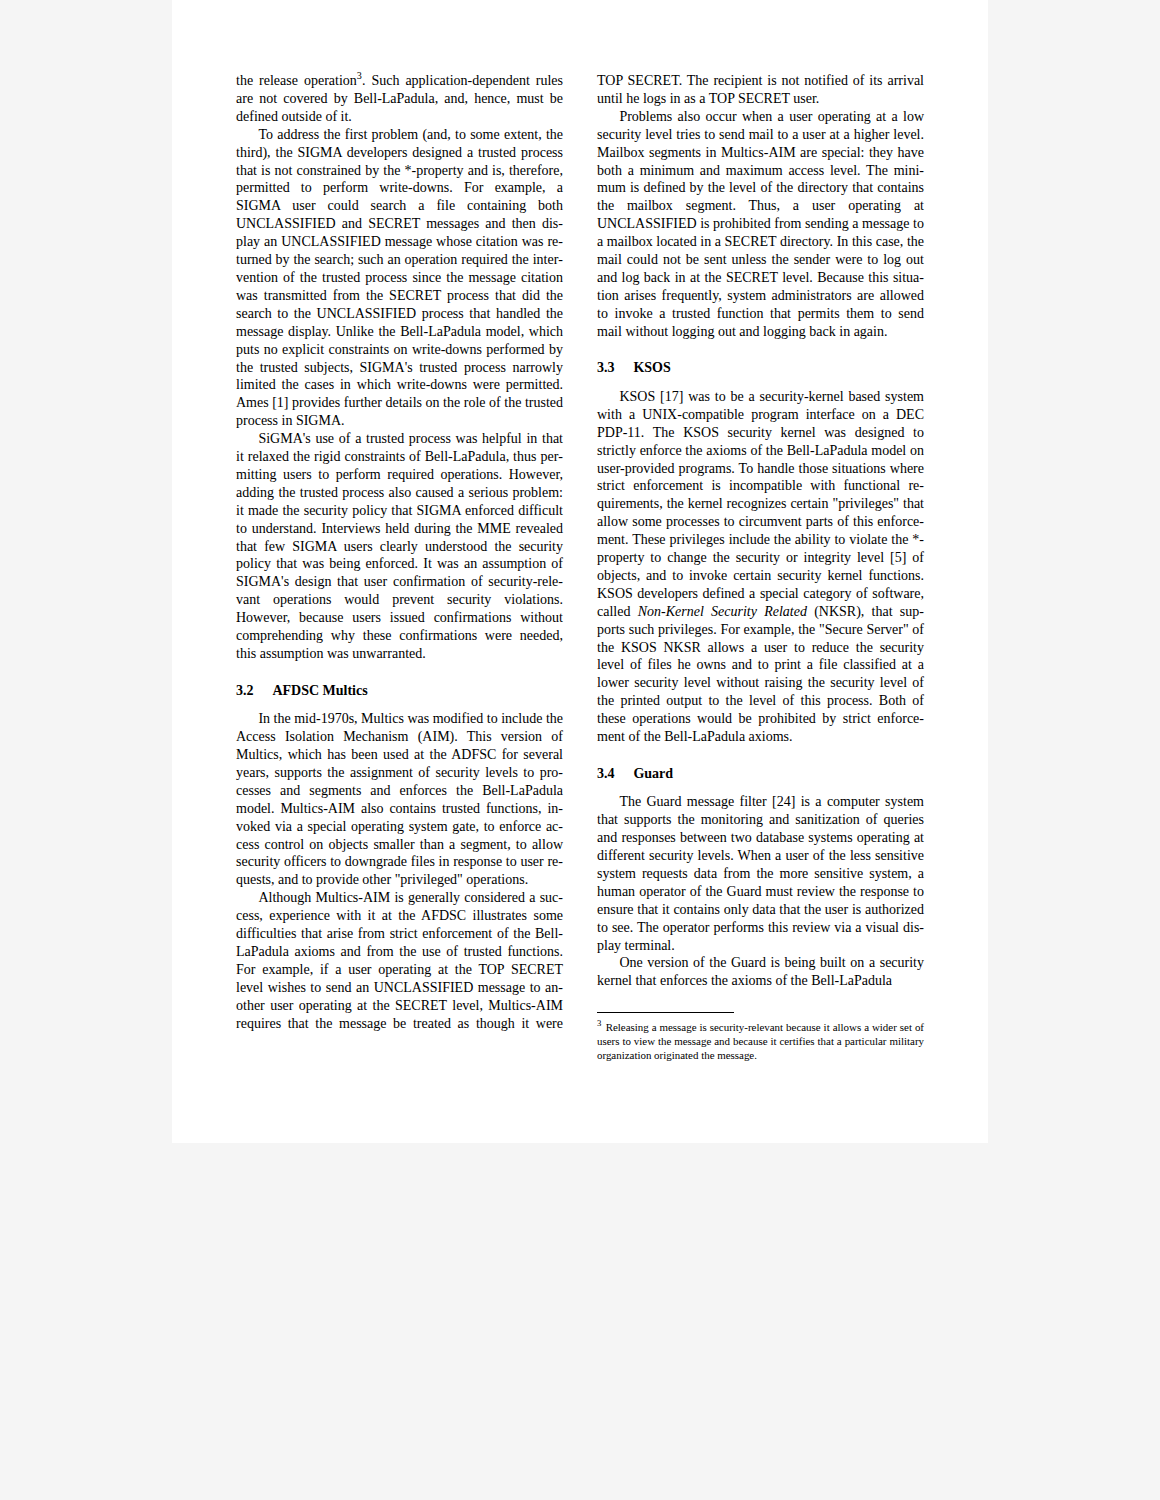the release operation3. Such application-dependent rules are not covered by Bell-LaPadula, and, hence, must be defined outside of it.
To address the first problem (and, to some extent, the third), the SIGMA developers designed a trusted process that is not constrained by the *-property and is, therefore, permitted to perform write-downs. For example, a SIGMA user could search a file containing both UNCLASSIFIED and SECRET messages and then display an UNCLASSIFIED message whose citation was returned by the search; such an operation required the intervention of the trusted process since the message citation was transmitted from the SECRET process that did the search to the UNCLASSIFIED process that handled the message display. Unlike the Bell-LaPadula model, which puts no explicit constraints on write-downs performed by the trusted subjects, SIGMA's trusted process narrowly limited the cases in which write-downs were permitted. Ames [1] provides further details on the role of the trusted process in SIGMA.
SiGMA's use of a trusted process was helpful in that it relaxed the rigid constraints of Bell-LaPadula, thus permitting users to perform required operations. However, adding the trusted process also caused a serious problem: it made the security policy that SIGMA enforced difficult to understand. Interviews held during the MME revealed that few SIGMA users clearly understood the security policy that was being enforced. It was an assumption of SIGMA's design that user confirmation of security-relevant operations would prevent security violations. However, because users issued confirmations without comprehending why these confirmations were needed, this assumption was unwarranted.
3.2 AFDSC Multics
In the mid-1970s, Multics was modified to include the Access Isolation Mechanism (AIM). This version of Multics, which has been used at the ADFSC for several years, supports the assignment of security levels to processes and segments and enforces the Bell-LaPadula model. Multics-AIM also contains trusted functions, invoked via a special operating system gate, to enforce access control on objects smaller than a segment, to allow security officers to downgrade files in response to user requests, and to provide other "privileged" operations.
Although Multics-AIM is generally considered a success, experience with it at the AFDSC illustrates some difficulties that arise from strict enforcement of the Bell-LaPadula axioms and from the use of trusted functions. For example, if a user operating at the TOP SECRET level wishes to send an UNCLASSIFIED message to another user operating at the SECRET level, Multics-AIM requires that the message be treated as though it were TOP SECRET. The recipient is not notified of its arrival until he logs in as a TOP SECRET user.
Problems also occur when a user operating at a low security level tries to send mail to a user at a higher level. Mailbox segments in Multics-AIM are special: they have both a minimum and maximum access level. The minimum is defined by the level of the directory that contains the mailbox segment. Thus, a user operating at UNCLASSIFIED is prohibited from sending a message to a mailbox located in a SECRET directory. In this case, the mail could not be sent unless the sender were to log out and log back in at the SECRET level. Because this situation arises frequently, system administrators are allowed to invoke a trusted function that permits them to send mail without logging out and logging back in again.
3.3 KSOS
KSOS [17] was to be a security-kernel based system with a UNIX-compatible program interface on a DEC PDP-11. The KSOS security kernel was designed to strictly enforce the axioms of the Bell-LaPadula model on user-provided programs. To handle those situations where strict enforcement is incompatible with functional requirements, the kernel recognizes certain "privileges" that allow some processes to circumvent parts of this enforcement. These privileges include the ability to violate the *-property to change the security or integrity level [5] of objects, and to invoke certain security kernel functions. KSOS developers defined a special category of software, called Non-Kernel Security Related (NKSR), that supports such privileges. For example, the "Secure Server" of the KSOS NKSR allows a user to reduce the security level of files he owns and to print a file classified at a lower security level without raising the security level of the printed output to the level of this process. Both of these operations would be prohibited by strict enforcement of the Bell-LaPadula axioms.
3.4 Guard
The Guard message filter [24] is a computer system that supports the monitoring and sanitization of queries and responses between two database systems operating at different security levels. When a user of the less sensitive system requests data from the more sensitive system, a human operator of the Guard must review the response to ensure that it contains only data that the user is authorized to see. The operator performs this review via a visual display terminal.
One version of the Guard is being built on a security kernel that enforces the axioms of the Bell-LaPadula
3 Releasing a message is security-relevant because it allows a wider set of users to view the message and because it certifies that a particular military organization originated the message.